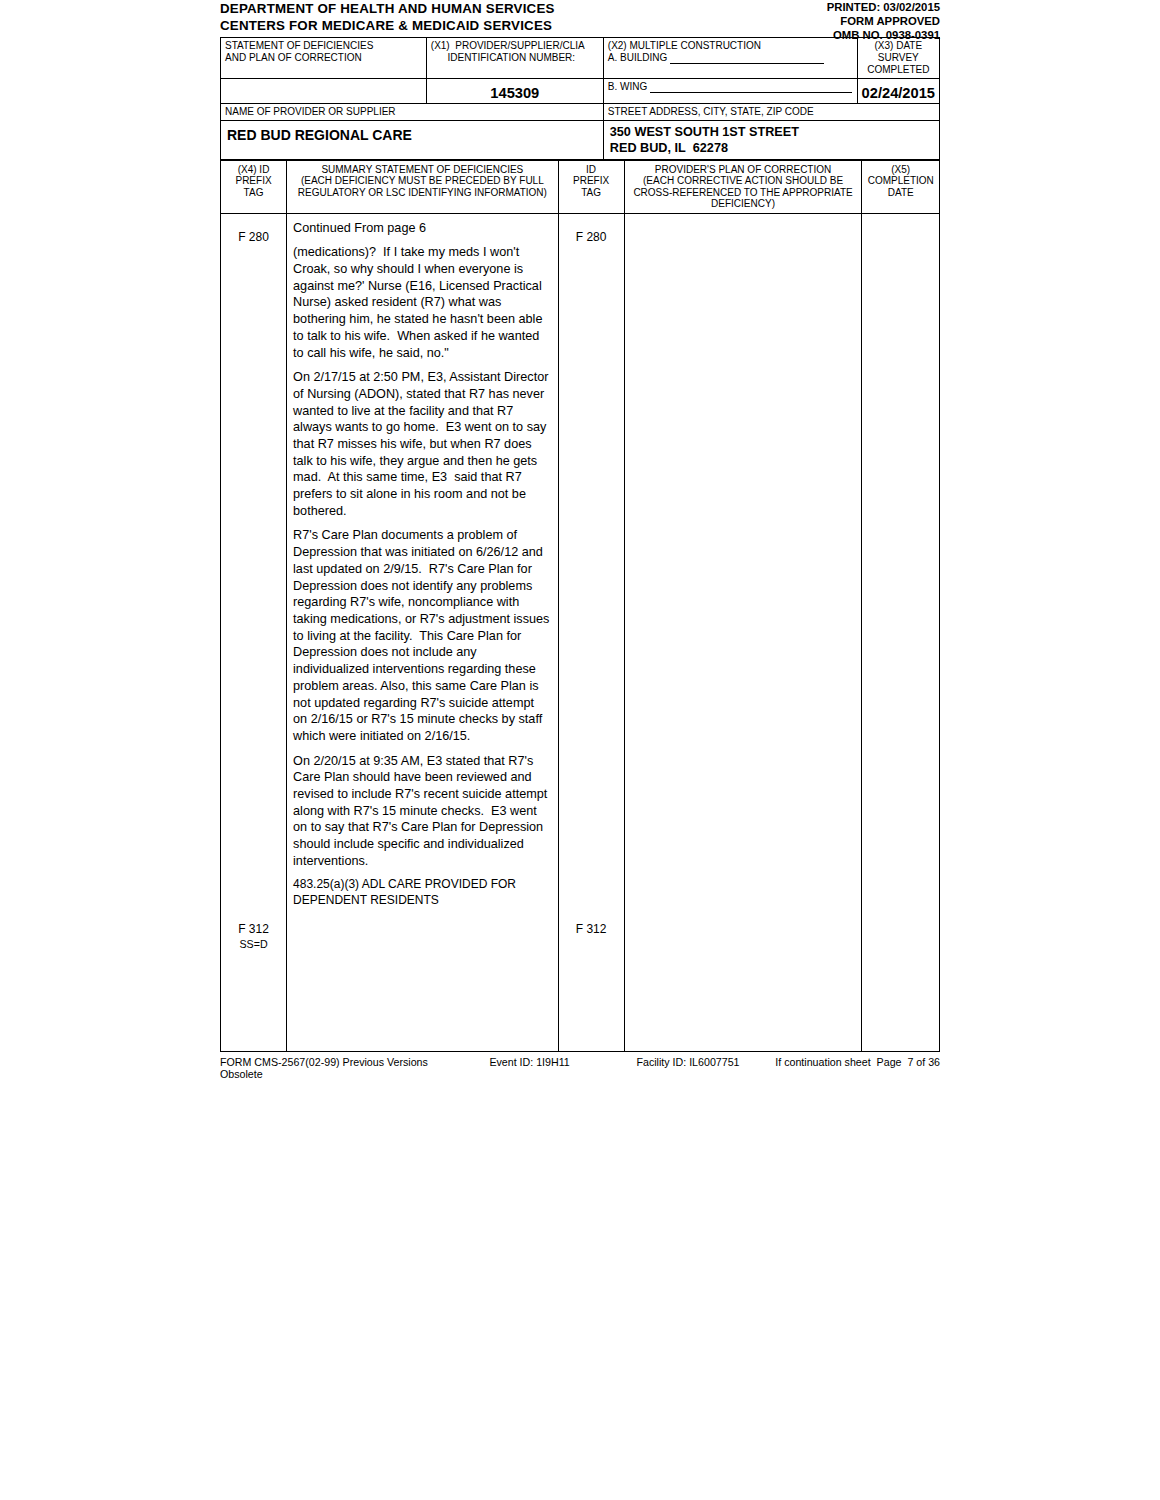PRINTED: 03/02/2015
FORM APPROVED
OMB NO. 0938-0391
DEPARTMENT OF HEALTH AND HUMAN SERVICES
CENTERS FOR MEDICARE & MEDICAID SERVICES
| STATEMENT OF DEFICIENCIES AND PLAN OF CORRECTION | (X1) PROVIDER/SUPPLIER/CLIA IDENTIFICATION NUMBER: | (X2) MULTIPLE CONSTRUCTION A. BUILDING | (X3) DATE SURVEY COMPLETED |
| | 145309 | B. WING | 02/24/2015 |
| NAME OF PROVIDER OR SUPPLIER | STREET ADDRESS, CITY, STATE, ZIP CODE |
| RED BUD REGIONAL CARE | 350 WEST SOUTH 1ST STREET RED BUD, IL 62278 |
| (X4) ID PREFIX TAG | SUMMARY STATEMENT OF DEFICIENCIES (EACH DEFICIENCY MUST BE PRECEDED BY FULL REGULATORY OR LSC IDENTIFYING INFORMATION) | ID PREFIX TAG | PROVIDER'S PLAN OF CORRECTION (EACH CORRECTIVE ACTION SHOULD BE CROSS-REFERENCED TO THE APPROPRIATE DEFICIENCY) | (X5) COMPLETION DATE |
| --- | --- | --- | --- | --- |
| F 280 F 312 SS=D | Continued From page 6 (medications)? If I take my meds I won't Croak, so why should I when everyone is against me?' Nurse (E16, Licensed Practical Nurse) asked resident (R7) what was bothering him, he stated he hasn't been able to talk to his wife. When asked if he wanted to call his wife, he said, no." On 2/17/15 at 2:50 PM, E3, Assistant Director of Nursing (ADON), stated that R7 has never wanted to live at the facility and that R7 always wants to go home. E3 went on to say that R7 misses his wife, but when R7 does talk to his wife, they argue and then he gets mad. At this same time, E3 said that R7 prefers to sit alone in his room and not be bothered. R7's Care Plan documents a problem of Depression that was initiated on 6/26/12 and last updated on 2/9/15. R7's Care Plan for Depression does not identify any problems regarding R7's wife, noncompliance with taking medications, or R7's adjustment issues to living at the facility. This Care Plan for Depression does not include any individualized interventions regarding these problem areas. Also, this same Care Plan is not updated regarding R7's suicide attempt on 2/16/15 or R7's 15 minute checks by staff which were initiated on 2/16/15. On 2/20/15 at 9:35 AM, E3 stated that R7's Care Plan should have been reviewed and revised to include R7's recent suicide attempt along with R7's 15 minute checks. E3 went on to say that R7's Care Plan for Depression should include specific and individualized interventions. 483.25(a)(3) ADL CARE PROVIDED FOR DEPENDENT RESIDENTS | F 280 F 312 | | |
| FORM CMS-2567(02-99) Previous Versions Obsolete | Event ID: 1I9H11 | Facility ID: IL6007751 | If continuation sheet Page 7 of 36 |